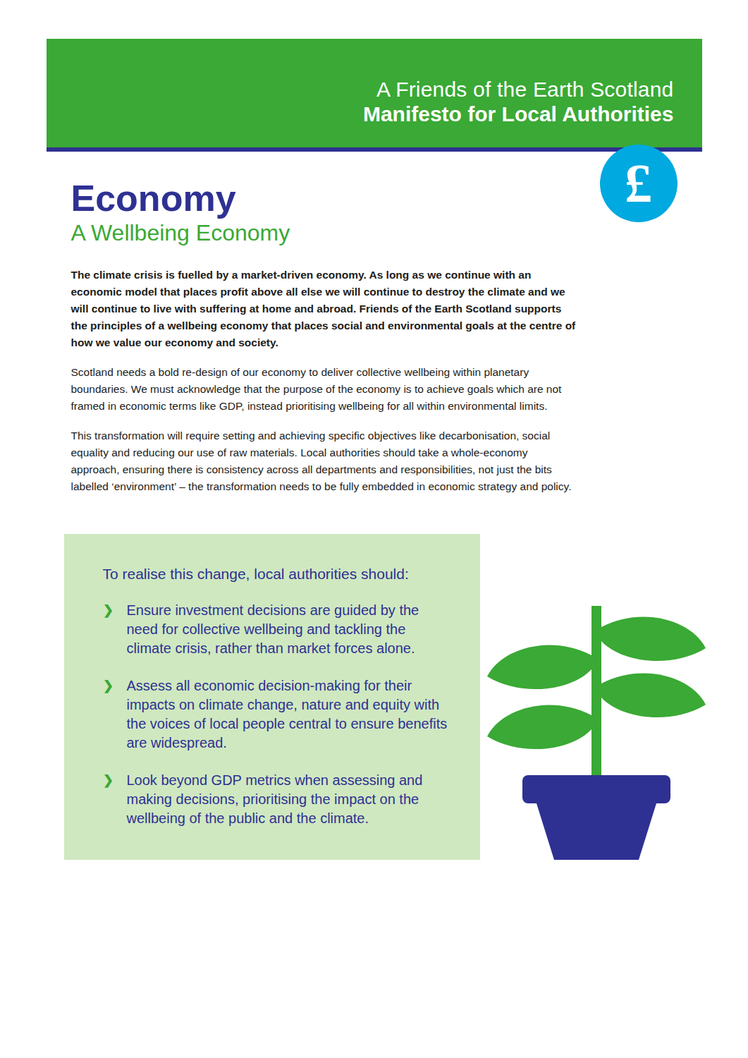A Friends of the Earth Scotland
Manifesto for Local Authorities
£
Economy
A Wellbeing Economy
The climate crisis is fuelled by a market-driven economy. As long as we continue with an economic model that places profit above all else we will continue to destroy the climate and we will continue to live with suffering at home and abroad. Friends of the Earth Scotland supports the principles of a wellbeing economy that places social and environmental goals at the centre of how we value our economy and society.
Scotland needs a bold re-design of our economy to deliver collective wellbeing within planetary boundaries. We must acknowledge that the purpose of the economy is to achieve goals which are not framed in economic terms like GDP, instead prioritising wellbeing for all within environmental limits.
This transformation will require setting and achieving specific objectives like decarbonisation, social equality and reducing our use of raw materials. Local authorities should take a whole-economy approach, ensuring there is consistency across all departments and responsibilities, not just the bits labelled ‘environment’ – the transformation needs to be fully embedded in economic strategy and policy.
To realise this change, local authorities should:
Ensure investment decisions are guided by the need for collective wellbeing and tackling the climate crisis, rather than market forces alone.
Assess all economic decision-making for their impacts on climate change, nature and equity with the voices of local people central to ensure benefits are widespread.
Look beyond GDP metrics when assessing and making decisions, prioritising the impact on the wellbeing of the public and the climate.